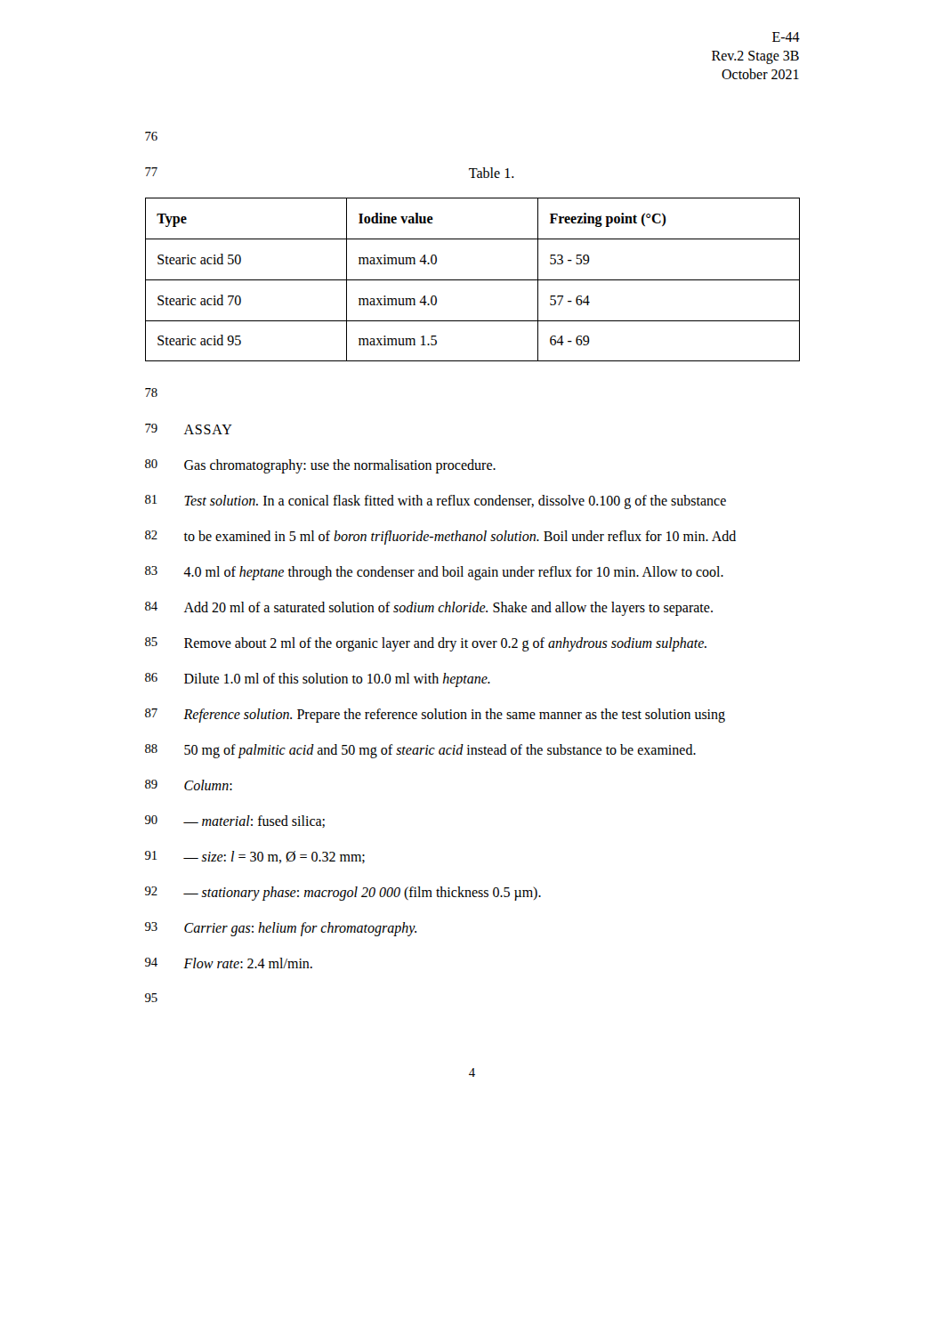E-44
Rev.2 Stage 3B
October 2021
76
77
Table 1.
| Type | Iodine value | Freezing point (°C) |
| --- | --- | --- |
| Stearic acid 50 | maximum 4.0 | 53 - 59 |
| Stearic acid 70 | maximum 4.0 | 57 - 64 |
| Stearic acid 95 | maximum 1.5 | 64 - 69 |
78
79
ASSAY
80
Gas chromatography: use the normalisation procedure.
81
Test solution. In a conical flask fitted with a reflux condenser, dissolve 0.100 g of the substance
82
to be examined in 5 ml of boron trifluoride-methanol solution. Boil under reflux for 10 min. Add
83
4.0 ml of heptane through the condenser and boil again under reflux for 10 min. Allow to cool.
84
Add 20 ml of a saturated solution of sodium chloride. Shake and allow the layers to separate.
85
Remove about 2 ml of the organic layer and dry it over 0.2 g of anhydrous sodium sulphate.
86
Dilute 1.0 ml of this solution to 10.0 ml with heptane.
87
Reference solution. Prepare the reference solution in the same manner as the test solution using
88
50 mg of palmitic acid and 50 mg of stearic acid instead of the substance to be examined.
89
Column:
90
— material: fused silica;
91
— size: l = 30 m, Ø = 0.32 mm;
92
— stationary phase: macrogol 20 000 (film thickness 0.5 µm).
93
Carrier gas: helium for chromatography.
94
Flow rate: 2.4 ml/min.
95
4